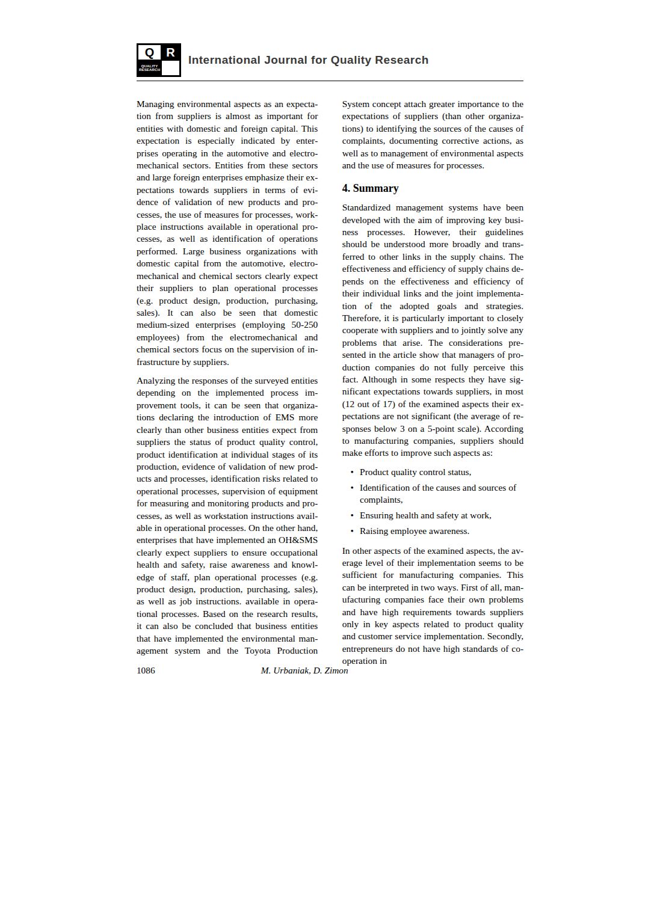Q
R
QUALITY
RESEARCH
International Journal for Quality Research
Managing environmental aspects as an expectation from suppliers is almost as important for entities with domestic and foreign capital. This expectation is especially indicated by enterprises operating in the automotive and electromechanical sectors. Entities from these sectors and large foreign enterprises emphasize their expectations towards suppliers in terms of evidence of validation of new products and processes, the use of measures for processes, workplace instructions available in operational processes, as well as identification of operations performed. Large business organizations with domestic capital from the automotive, electromechanical and chemical sectors clearly expect their suppliers to plan operational processes (e.g. product design, production, purchasing, sales). It can also be seen that domestic medium-sized enterprises (employing 50-250 employees) from the electromechanical and chemical sectors focus on the supervision of infrastructure by suppliers.
Analyzing the responses of the surveyed entities depending on the implemented process improvement tools, it can be seen that organizations declaring the introduction of EMS more clearly than other business entities expect from suppliers the status of product quality control, product identification at individual stages of its production, evidence of validation of new products and processes, identification risks related to operational processes, supervision of equipment for measuring and monitoring products and processes, as well as workstation instructions available in operational processes. On the other hand, enterprises that have implemented an OH&SMS clearly expect suppliers to ensure occupational health and safety, raise awareness and knowledge of staff, plan operational processes (e.g. product design, production, purchasing, sales), as well as job instructions. available in operational processes. Based on the research results, it can also be concluded that business entities that have implemented the environmental management system and the Toyota Production System concept attach greater importance to the expectations of suppliers (than other organizations) to identifying the sources of the causes of complaints, documenting corrective actions, as well as to management of environmental aspects and the use of measures for processes.
4. Summary
Standardized management systems have been developed with the aim of improving key business processes. However, their guidelines should be understood more broadly and transferred to other links in the supply chains. The effectiveness and efficiency of supply chains depends on the effectiveness and efficiency of their individual links and the joint implementation of the adopted goals and strategies. Therefore, it is particularly important to closely cooperate with suppliers and to jointly solve any problems that arise. The considerations presented in the article show that managers of production companies do not fully perceive this fact. Although in some respects they have significant expectations towards suppliers, in most (12 out of 17) of the examined aspects their expectations are not significant (the average of responses below 3 on a 5-point scale). According to manufacturing companies, suppliers should make efforts to improve such aspects as:
Product quality control status,
Identification of the causes and sources of complaints,
Ensuring health and safety at work,
Raising employee awareness.
In other aspects of the examined aspects, the average level of their implementation seems to be sufficient for manufacturing companies. This can be interpreted in two ways. First of all, manufacturing companies face their own problems and have high requirements towards suppliers only in key aspects related to product quality and customer service implementation. Secondly, entrepreneurs do not have high standards of cooperation in
1086
M. Urbaniak, D. Zimon